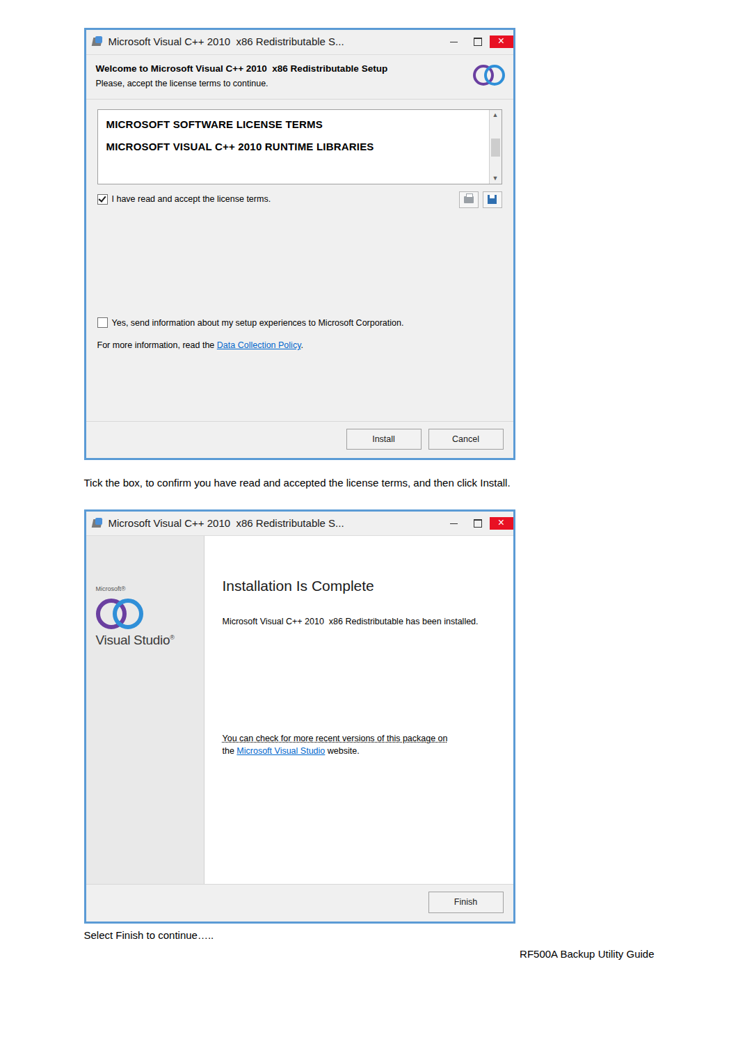Microsoft Visual C++ 2010 x86 Redistributable S... ×
Welcome to Microsoft Visual C++ 2010 x86 Redistributable Setup
Please, accept the license terms to continue.
MICROSOFT SOFTWARE LICENSE TERMS
MICROSOFT VISUAL C++ 2010 RUNTIME LIBRARIES
▲ ▼
I have read and accept the license terms.
Yes, send information about my setup experiences to Microsoft Corporation.
For more information, read the Data Collection Policy.
Install Cancel
Tick the box, to confirm you have read and accepted the license terms, and then click Install.
Microsoft Visual C++ 2010 x86 Redistributable S... ×
Microsoft®
Visual Studio®
Installation Is Complete
Microsoft Visual C++ 2010 x86 Redistributable has been installed.
You can check for more recent versions of this package on
the Microsoft Visual Studio website.
Finish
Select Finish to continue…..
RF500A Backup Utility Guide